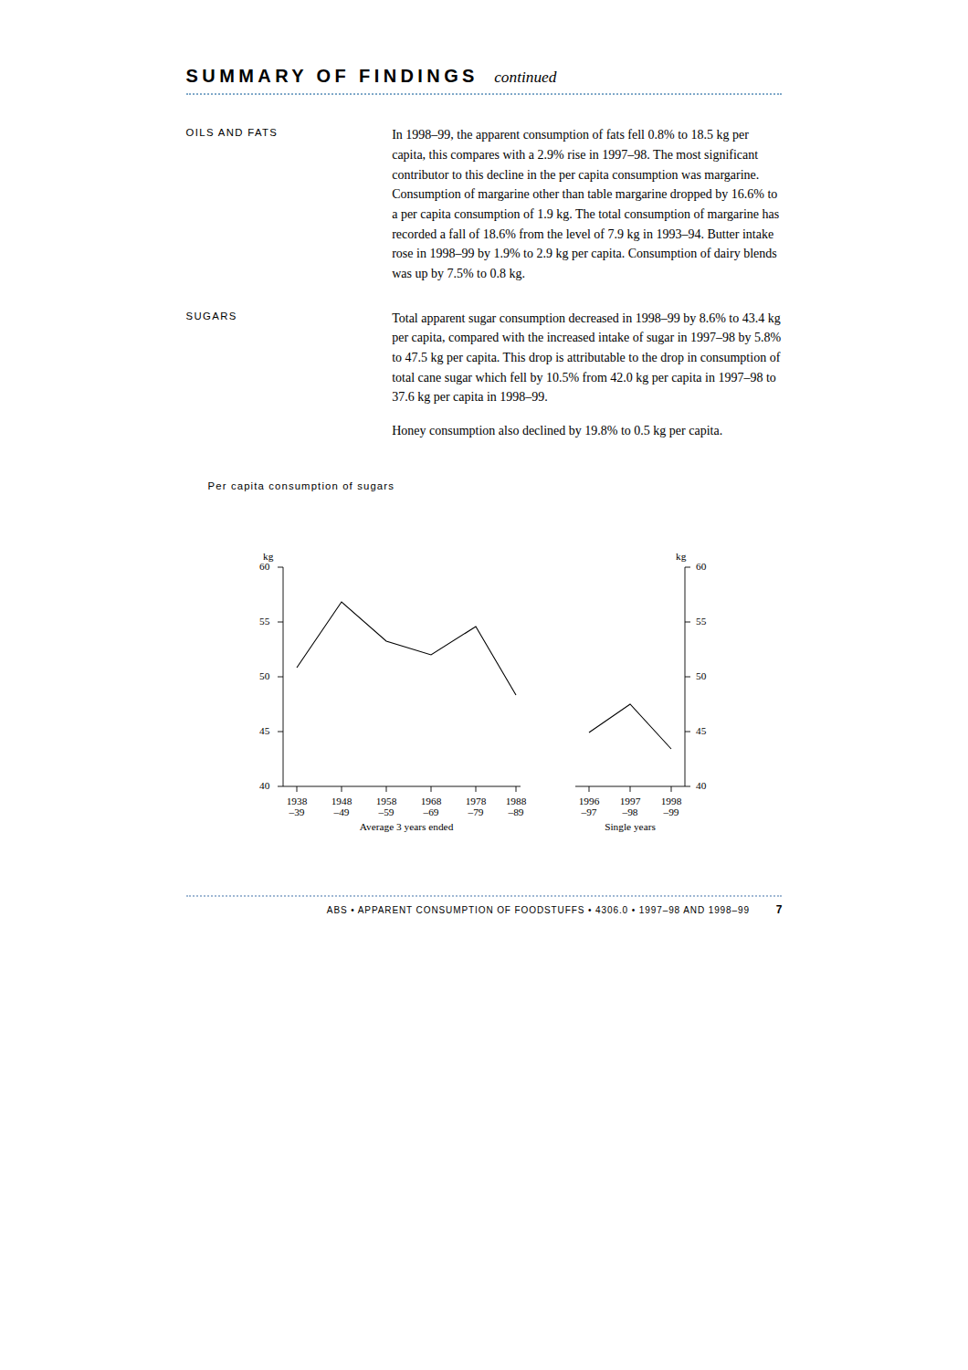SUMMARY OF FINDINGS
continued
OILS AND FATS
In 1998–99, the apparent consumption of fats fell 0.8% to 18.5 kg per capita, this compares with a 2.9% rise in 1997–98. The most significant contributor to this decline in the per capita consumption was margarine. Consumption of margarine other than table margarine dropped by 16.6% to a per capita consumption of 1.9 kg. The total consumption of margarine has recorded a fall of 18.6% from the level of 7.9 kg in 1993–94. Butter intake rose in 1998–99 by 1.9% to 2.9 kg per capita. Consumption of dairy blends was up by 7.5% to 0.8 kg.
SUGARS
Total apparent sugar consumption decreased in 1998–99 by 8.6% to 43.4 kg per capita, compared with the increased intake of sugar in 1997–98 by 5.8% to 47.5 kg per capita. This drop is attributable to the drop in consumption of total cane sugar which fell by 10.5% from 42.0 kg per capita in 1997–98 to 37.6 kg per capita in 1998–99.
Honey consumption also declined by 19.8% to 0.5 kg per capita.
Per capita consumption of sugars
kg kg 60 55 50 45 40 1938 –39 1948 –49 1958 –59 1968 –69 1978 –79 1988 –89 Average 3 years ended 60 55 50 45 40 1996 –97 1997 –98 1998 –99 Single years
ABS • APPARENT CONSUMPTION OF FOODSTUFFS • 4306.0 • 1997–98 AND 1998–997